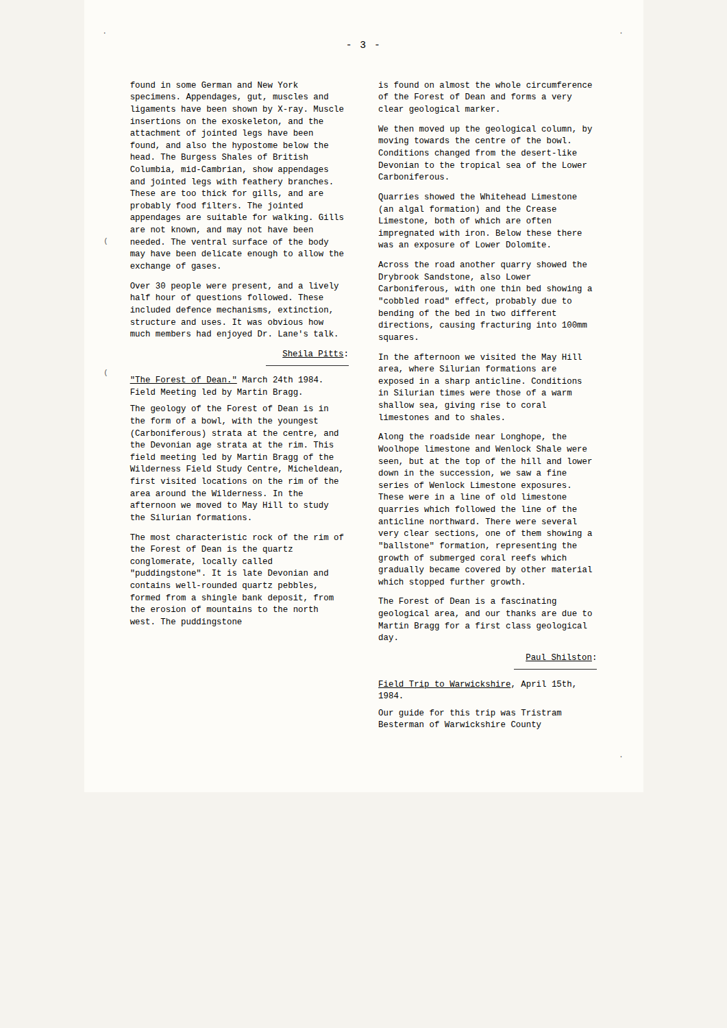.
.
(
(
.
- 3 -
found in some German and New York specimens. Appendages, gut, muscles and ligaments have been shown by X-ray. Muscle insertions on the exoskeleton, and the attachment of jointed legs have been found, and also the hypostome below the head. The Burgess Shales of British Columbia, mid-Cambrian, show appendages and jointed legs with feathery branches. These are too thick for gills, and are probably food filters. The jointed appendages are suitable for walking. Gills are not known, and may not have been needed. The ventral surface of the body may have been delicate enough to allow the exchange of gases.
Over 30 people were present, and a lively half hour of questions followed. These included defence mechanisms, extinction, structure and uses. It was obvious how much members had enjoyed Dr. Lane's talk.
Sheila Pitts:
"The Forest of Dean." March 24th 1984. Field Meeting led by Martin Bragg.
The geology of the Forest of Dean is in the form of a bowl, with the youngest (Carboniferous) strata at the centre, and the Devonian age strata at the rim. This field meeting led by Martin Bragg of the Wilderness Field Study Centre, Micheldean, first visited locations on the rim of the area around the Wilderness. In the afternoon we moved to May Hill to study the Silurian formations.
The most characteristic rock of the rim of the Forest of Dean is the quartz conglomerate, locally called "puddingstone". It is late Devonian and contains well-rounded quartz pebbles, formed from a shingle bank deposit, from the erosion of mountains to the north west. The puddingstone
is found on almost the whole circumference of the Forest of Dean and forms a very clear geological marker.
We then moved up the geological column, by moving towards the centre of the bowl. Conditions changed from the desert-like Devonian to the tropical sea of the Lower Carboniferous.
Quarries showed the Whitehead Limestone (an algal formation) and the Crease Limestone, both of which are often impregnated with iron. Below these there was an exposure of Lower Dolomite.
Across the road another quarry showed the Drybrook Sandstone, also Lower Carboniferous, with one thin bed showing a "cobbled road" effect, probably due to bending of the bed in two different directions, causing fracturing into 100mm squares.
In the afternoon we visited the May Hill area, where Silurian formations are exposed in a sharp anticline. Conditions in Silurian times were those of a warm shallow sea, giving rise to coral limestones and to shales.
Along the roadside near Longhope, the Woolhope limestone and Wenlock Shale were seen, but at the top of the hill and lower down in the succession, we saw a fine series of Wenlock Limestone exposures. These were in a line of old limestone quarries which followed the line of the anticline northward. There were several very clear sections, one of them showing a "ballstone" formation, representing the growth of submerged coral reefs which gradually became covered by other material which stopped further growth.
The Forest of Dean is a fascinating geological area, and our thanks are due to Martin Bragg for a first class geological day.
Paul Shilston:
Field Trip to Warwickshire, April 15th, 1984.
Our guide for this trip was Tristram Besterman of Warwickshire County